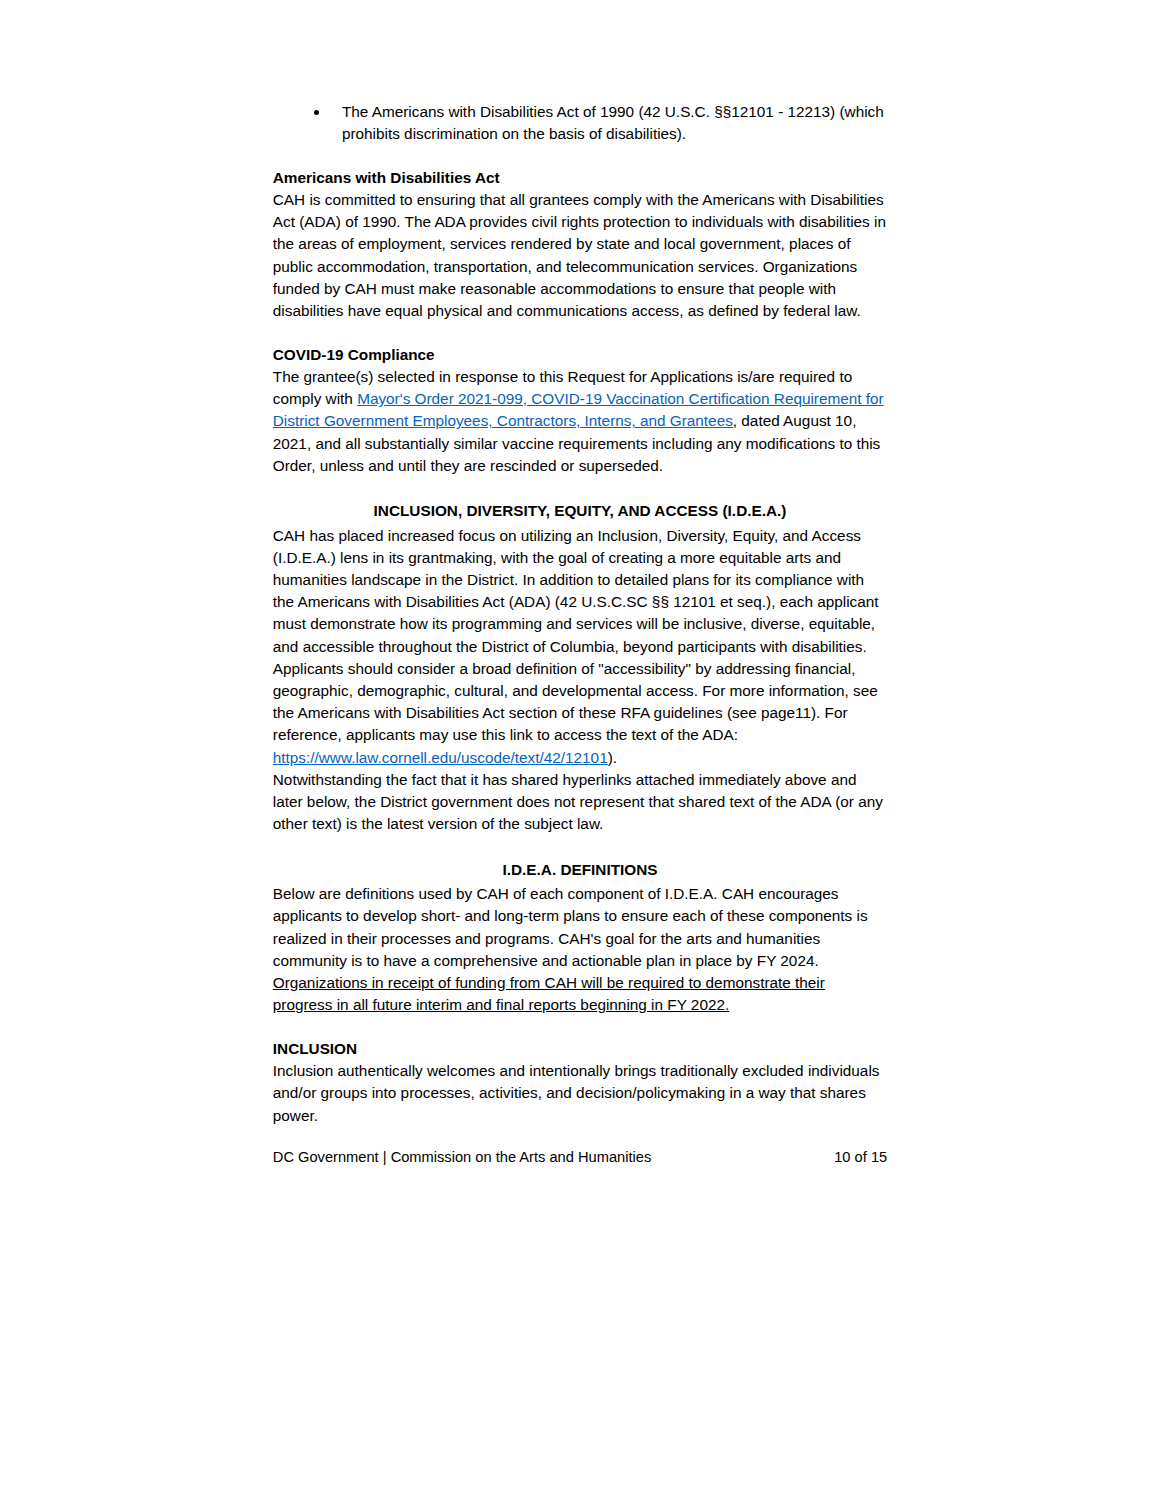The Americans with Disabilities Act of 1990 (42 U.S.C. §§12101 - 12213) (which prohibits discrimination on the basis of disabilities).
Americans with Disabilities Act
CAH is committed to ensuring that all grantees comply with the Americans with Disabilities Act (ADA) of 1990. The ADA provides civil rights protection to individuals with disabilities in the areas of employment, services rendered by state and local government, places of public accommodation, transportation, and telecommunication services. Organizations funded by CAH must make reasonable accommodations to ensure that people with disabilities have equal physical and communications access, as defined by federal law.
COVID-19 Compliance
The grantee(s) selected in response to this Request for Applications is/are required to comply with Mayor's Order 2021-099, COVID-19 Vaccination Certification Requirement for District Government Employees, Contractors, Interns, and Grantees, dated August 10, 2021, and all substantially similar vaccine requirements including any modifications to this Order, unless and until they are rescinded or superseded.
INCLUSION, DIVERSITY, EQUITY, AND ACCESS (I.D.E.A.)
CAH has placed increased focus on utilizing an Inclusion, Diversity, Equity, and Access (I.D.E.A.) lens in its grantmaking, with the goal of creating a more equitable arts and humanities landscape in the District. In addition to detailed plans for its compliance with the Americans with Disabilities Act (ADA) (42 U.S.C.SC §§ 12101 et seq.), each applicant must demonstrate how its programming and services will be inclusive, diverse, equitable, and accessible throughout the District of Columbia, beyond participants with disabilities. Applicants should consider a broad definition of "accessibility" by addressing financial, geographic, demographic, cultural, and developmental access. For more information, see the Americans with Disabilities Act section of these RFA guidelines (see page11). For reference, applicants may use this link to access the text of the ADA: https://www.law.cornell.edu/uscode/text/42/12101).
Notwithstanding the fact that it has shared hyperlinks attached immediately above and later below, the District government does not represent that shared text of the ADA (or any other text) is the latest version of the subject law.
I.D.E.A. DEFINITIONS
Below are definitions used by CAH of each component of I.D.E.A. CAH encourages applicants to develop short- and long-term plans to ensure each of these components is realized in their processes and programs. CAH's goal for the arts and humanities community is to have a comprehensive and actionable plan in place by FY 2024. Organizations in receipt of funding from CAH will be required to demonstrate their progress in all future interim and final reports beginning in FY 2022.
INCLUSION
Inclusion authentically welcomes and intentionally brings traditionally excluded individuals and/or groups into processes, activities, and decision/policymaking in a way that shares power.
DC Government | Commission on the Arts and Humanities 10 of 15